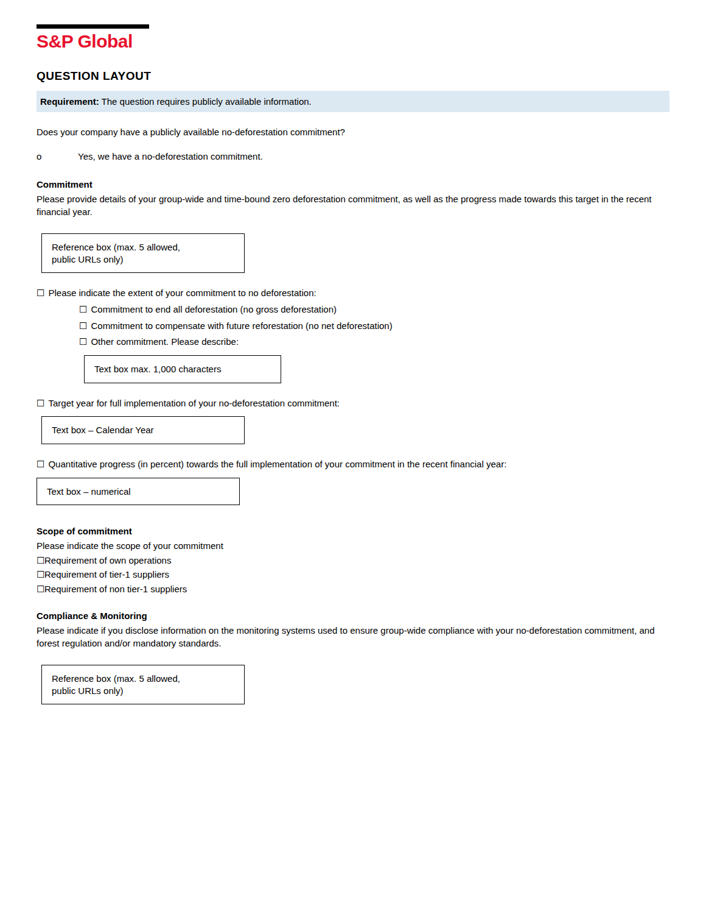S&P Global
QUESTION LAYOUT
Requirement: The question requires publicly available information.
Does your company have a publicly available no-deforestation commitment?
o Yes, we have a no-deforestation commitment.
Commitment
Please provide details of your group-wide and time-bound zero deforestation commitment, as well as the progress made towards this target in the recent financial year.
Reference box (max. 5 allowed,
public URLs only)
☐Please indicate the extent of your commitment to no deforestation:
☐Commitment to end all deforestation (no gross deforestation)
☐Commitment to compensate with future reforestation (no net deforestation)
☐Other commitment. Please describe:
Text box max. 1,000 characters
☐Target year for full implementation of your no-deforestation commitment:
Text box – Calendar Year
☐Quantitative progress (in percent) towards the full implementation of your commitment in the recent financial year:
Text box – numerical
Scope of commitment
Please indicate the scope of your commitment
☐Requirement of own operations
☐Requirement of tier-1 suppliers
☐Requirement of non tier-1 suppliers
Compliance & Monitoring
Please indicate if you disclose information on the monitoring systems used to ensure group-wide compliance with your no-deforestation commitment, and forest regulation and/or mandatory standards.
Reference box (max. 5 allowed,
public URLs only)